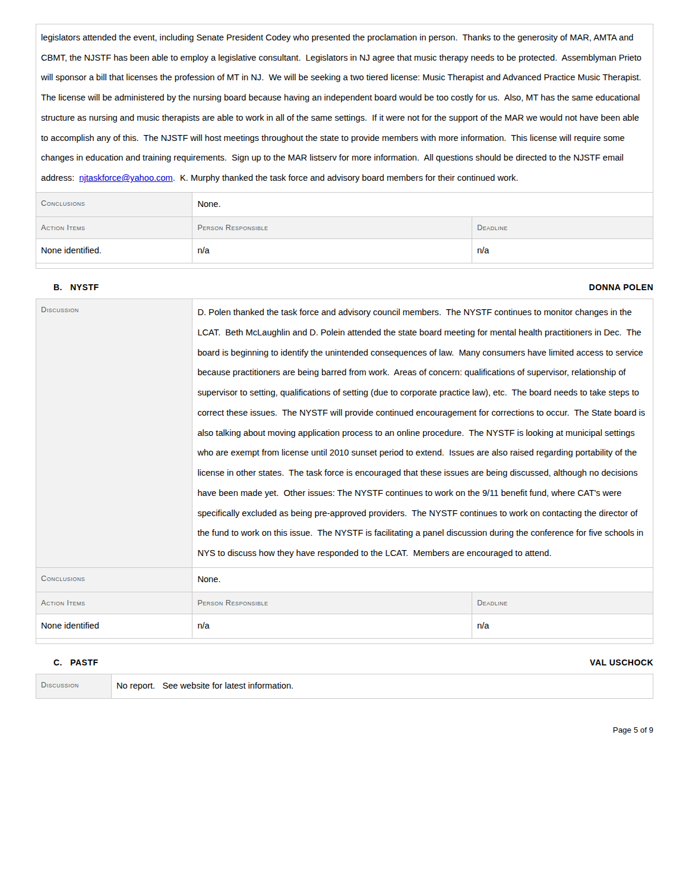| legislators attended the event, including Senate President Codey who presented the proclamation in person. Thanks to the generosity of MAR, AMTA and CBMT, the NJSTF has been able to employ a legislative consultant. Legislators in NJ agree that music therapy needs to be protected. Assemblyman Prieto will sponsor a bill that licenses the profession of MT in NJ. We will be seeking a two tiered license: Music Therapist and Advanced Practice Music Therapist. The license will be administered by the nursing board because having an independent board would be too costly for us. Also, MT has the same educational structure as nursing and music therapists are able to work in all of the same settings. If it were not for the support of the MAR we would not have been able to accomplish any of this. The NJSTF will host meetings throughout the state to provide members with more information. This license will require some changes in education and training requirements. Sign up to the MAR listserv for more information. All questions should be directed to the NJSTF email address: njtaskforce@yahoo.com . K. Murphy thanked the task force and advisory board members for their continued work. |
| Conclusions | None. |
| Action Items | Person Responsible | Deadline |
| None identified. | n/a | n/a |
B. NYSTF DONNA POLEN
| Discussion | D. Polen thanked the task force and advisory council members. The NYSTF continues to monitor changes in the LCAT. Beth McLaughlin and D. Polein attended the state board meeting for mental health practitioners in Dec. The board is beginning to identify the unintended consequences of law. Many consumers have limited access to service because practitioners are being barred from work. Areas of concern: qualifications of supervisor, relationship of supervisor to setting, qualifications of setting (due to corporate practice law), etc. The board needs to take steps to correct these issues. The NYSTF will provide continued encouragement for corrections to occur. The State board is also talking about moving application process to an online procedure. The NYSTF is looking at municipal settings who are exempt from license until 2010 sunset period to extend. Issues are also raised regarding portability of the license in other states. The task force is encouraged that these issues are being discussed, although no decisions have been made yet. Other issues: The NYSTF continues to work on the 9/11 benefit fund, where CAT's were specifically excluded as being pre-approved providers. The NYSTF continues to work on contacting the director of the fund to work on this issue. The NYSTF is facilitating a panel discussion during the conference for five schools in NYS to discuss how they have responded to the LCAT. Members are encouraged to attend. |
| Conclusions | None. |
| Action Items | Person Responsible | Deadline |
| None identified | n/a | n/a |
C. PASTF VAL USCHOCK
| Discussion | No report. See website for latest information. |
Page 5 of 9